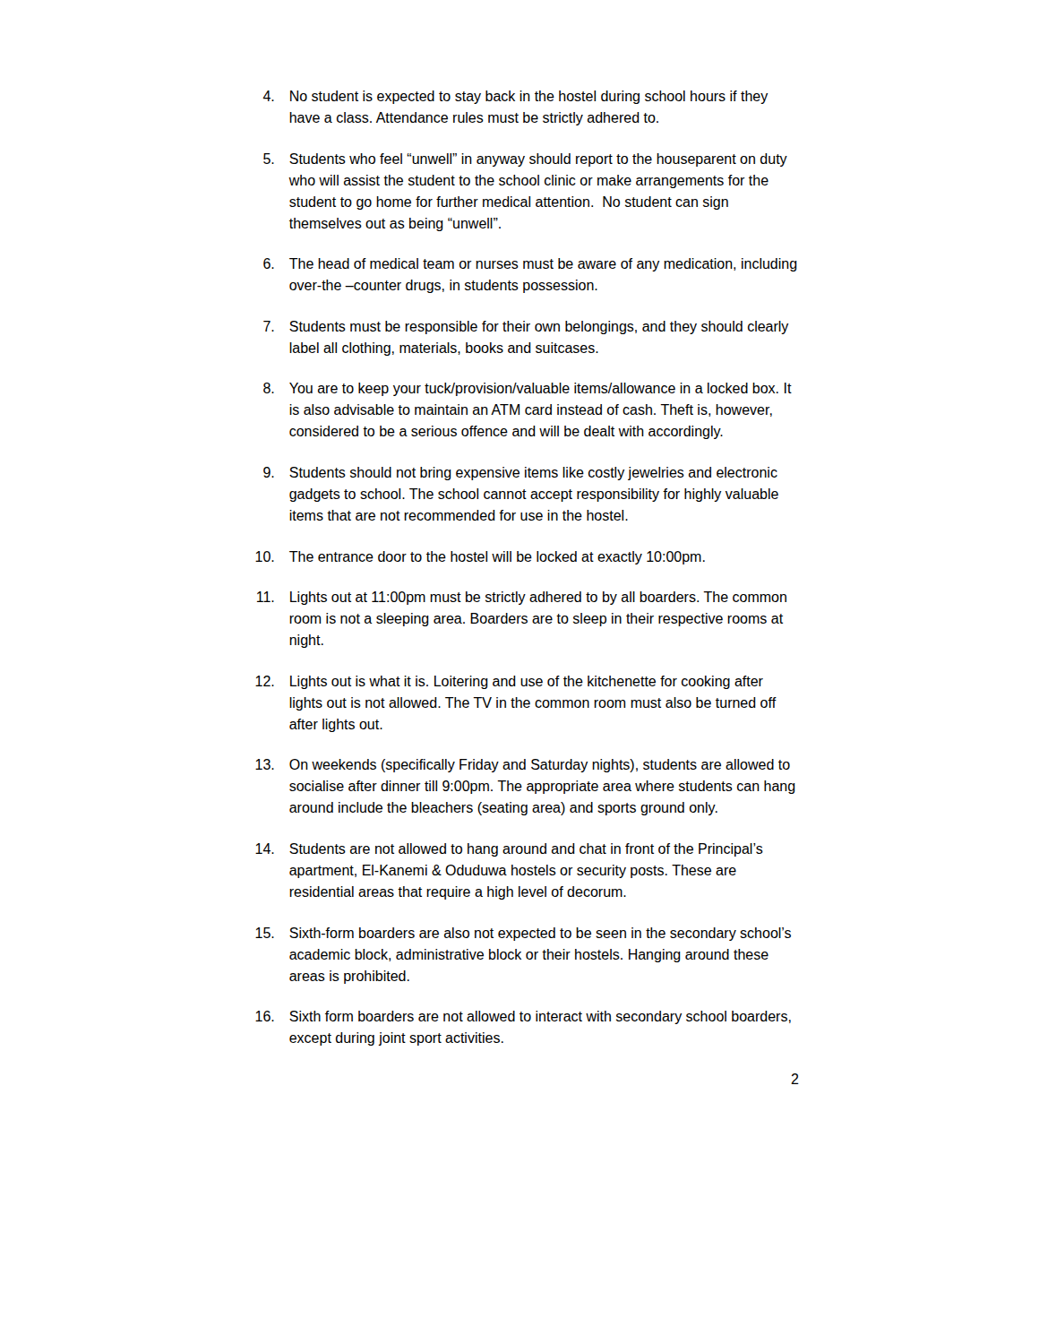No student is expected to stay back in the hostel during school hours if they have a class. Attendance rules must be strictly adhered to.
Students who feel “unwell” in anyway should report to the houseparent on duty who will assist the student to the school clinic or make arrangements for the student to go home for further medical attention. No student can sign themselves out as being “unwell”.
The head of medical team or nurses must be aware of any medication, including over-the –counter drugs, in students possession.
Students must be responsible for their own belongings, and they should clearly label all clothing, materials, books and suitcases.
You are to keep your tuck/provision/valuable items/allowance in a locked box. It is also advisable to maintain an ATM card instead of cash. Theft is, however, considered to be a serious offence and will be dealt with accordingly.
Students should not bring expensive items like costly jewelries and electronic gadgets to school. The school cannot accept responsibility for highly valuable items that are not recommended for use in the hostel.
The entrance door to the hostel will be locked at exactly 10:00pm.
Lights out at 11:00pm must be strictly adhered to by all boarders. The common room is not a sleeping area. Boarders are to sleep in their respective rooms at night.
Lights out is what it is. Loitering and use of the kitchenette for cooking after lights out is not allowed. The TV in the common room must also be turned off after lights out.
On weekends (specifically Friday and Saturday nights), students are allowed to socialise after dinner till 9:00pm. The appropriate area where students can hang around include the bleachers (seating area) and sports ground only.
Students are not allowed to hang around and chat in front of the Principal’s apartment, El-Kanemi & Oduduwa hostels or security posts. These are residential areas that require a high level of decorum.
Sixth-form boarders are also not expected to be seen in the secondary school’s academic block, administrative block or their hostels. Hanging around these areas is prohibited.
Sixth form boarders are not allowed to interact with secondary school boarders, except during joint sport activities.
2